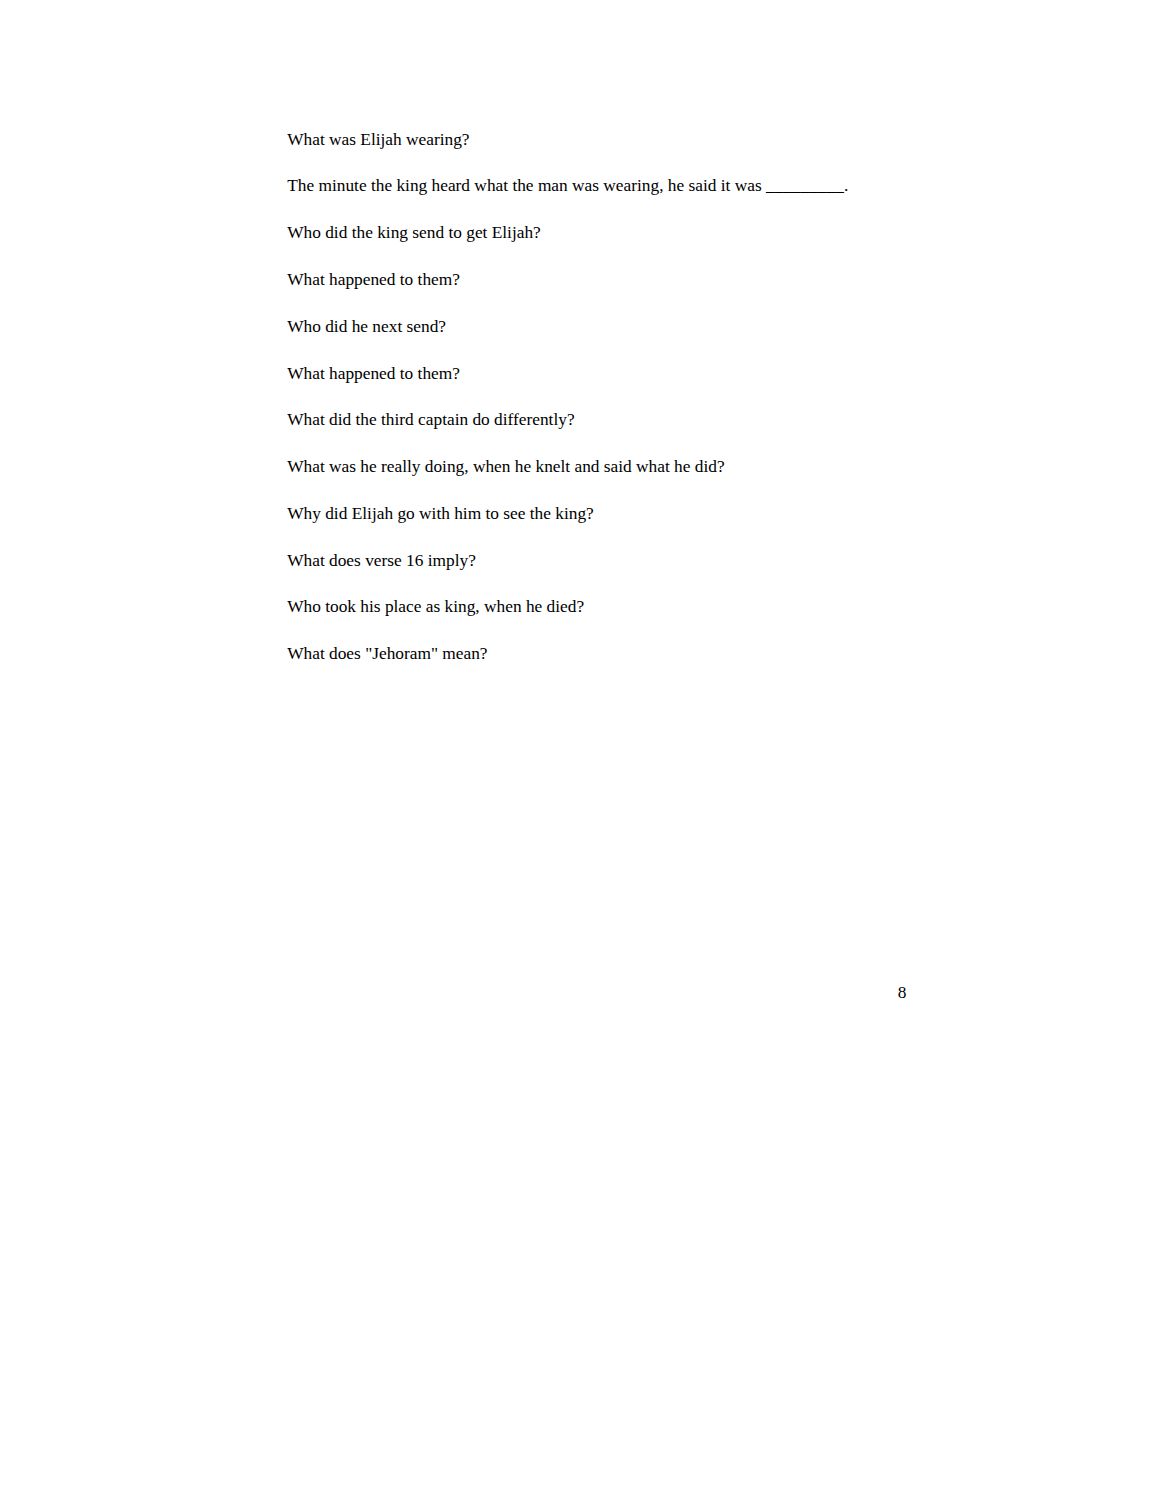What was Elijah wearing?
The minute the king heard what the man was wearing, he said it was _________.
Who did the king send to get Elijah?
What happened to them?
Who did he next send?
What happened to them?
What did the third captain do differently?
What was he really doing, when he knelt and said what he did?
Why did Elijah go with him to see the king?
What does verse 16 imply?
Who took his place as king, when he died?
What does "Jehoram" mean?
8